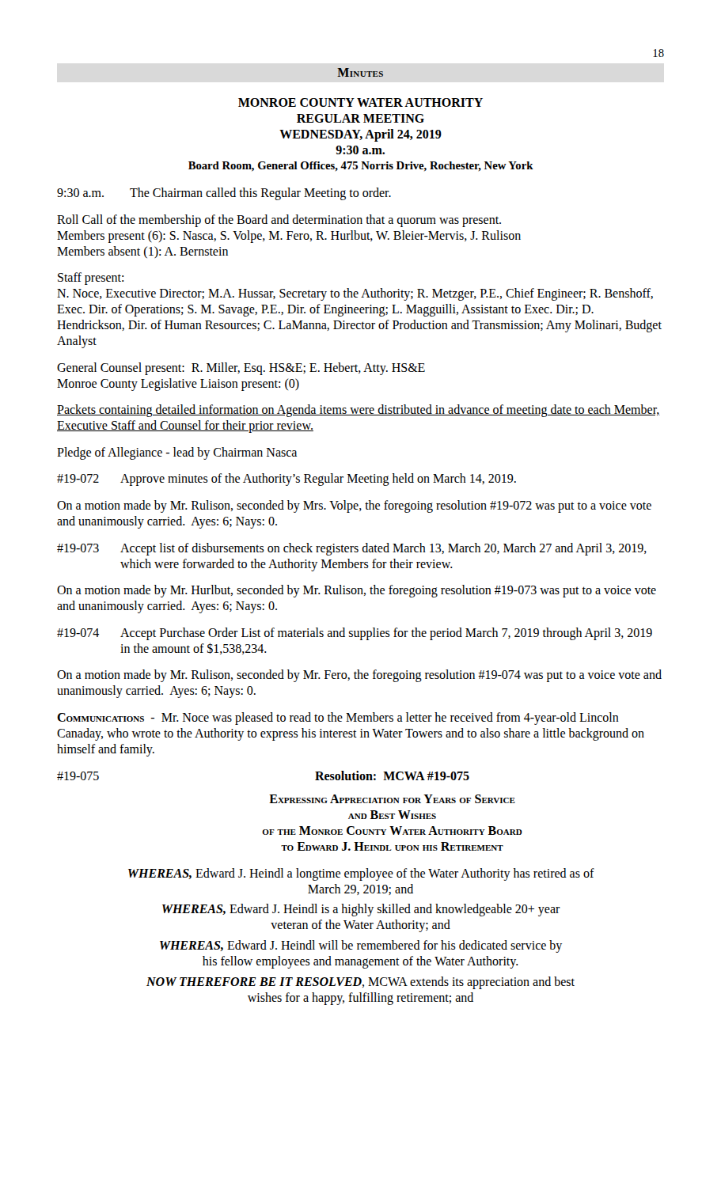18
Minutes
MONROE COUNTY WATER AUTHORITY REGULAR MEETING WEDNESDAY, April 24, 2019 9:30 a.m. Board Room, General Offices, 475 Norris Drive, Rochester, New York
9:30 a.m. The Chairman called this Regular Meeting to order.
Roll Call of the membership of the Board and determination that a quorum was present.
Members present (6): S. Nasca, S. Volpe, M. Fero, R. Hurlbut, W. Bleier-Mervis, J. Rulison
Members absent (1): A. Bernstein
Staff present:
N. Noce, Executive Director; M.A. Hussar, Secretary to the Authority; R. Metzger, P.E., Chief Engineer; R. Benshoff, Exec. Dir. of Operations; S. M. Savage, P.E., Dir. of Engineering; L. Magguilli, Assistant to Exec. Dir.; D. Hendrickson, Dir. of Human Resources; C. LaManna, Director of Production and Transmission; Amy Molinari, Budget Analyst
General Counsel present: R. Miller, Esq. HS&E; E. Hebert, Atty. HS&E
Monroe County Legislative Liaison present: (0)
Packets containing detailed information on Agenda items were distributed in advance of meeting date to each Member, Executive Staff and Counsel for their prior review.
Pledge of Allegiance - lead by Chairman Nasca
#19-072
Approve minutes of the Authority’s Regular Meeting held on March 14, 2019.
On a motion made by Mr. Rulison, seconded by Mrs. Volpe, the foregoing resolution #19-072 was put to a voice vote and unanimously carried. Ayes: 6; Nays: 0.
#19-073
Accept list of disbursements on check registers dated March 13, March 20, March 27 and April 3, 2019, which were forwarded to the Authority Members for their review.
On a motion made by Mr. Hurlbut, seconded by Mr. Rulison, the foregoing resolution #19-073 was put to a voice vote and unanimously carried. Ayes: 6; Nays: 0.
#19-074
Accept Purchase Order List of materials and supplies for the period March 7, 2019 through April 3, 2019 in the amount of $1,538,234.
On a motion made by Mr. Rulison, seconded by Mr. Fero, the foregoing resolution #19-074 was put to a voice vote and unanimously carried. Ayes: 6; Nays: 0.
Communications - Mr. Noce was pleased to read to the Members a letter he received from 4-year-old Lincoln Canaday, who wrote to the Authority to express his interest in Water Towers and to also share a little background on himself and family.
#19-075
Resolution: MCWA #19-075
Expressing Appreciation for Years of Service
and Best Wishes
of the Monroe County Water Authority Board
to Edward J. Heindl upon his Retirement
WHEREAS, Edward J. Heindl a longtime employee of the Water Authority has retired as of
March 29, 2019; and
WHEREAS, Edward J. Heindl is a highly skilled and knowledgeable 20+ year
veteran of the Water Authority; and
WHEREAS, Edward J. Heindl will be remembered for his dedicated service by
his fellow employees and management of the Water Authority.
NOW THEREFORE BE IT RESOLVED, MCWA extends its appreciation and best
wishes for a happy, fulfilling retirement; and